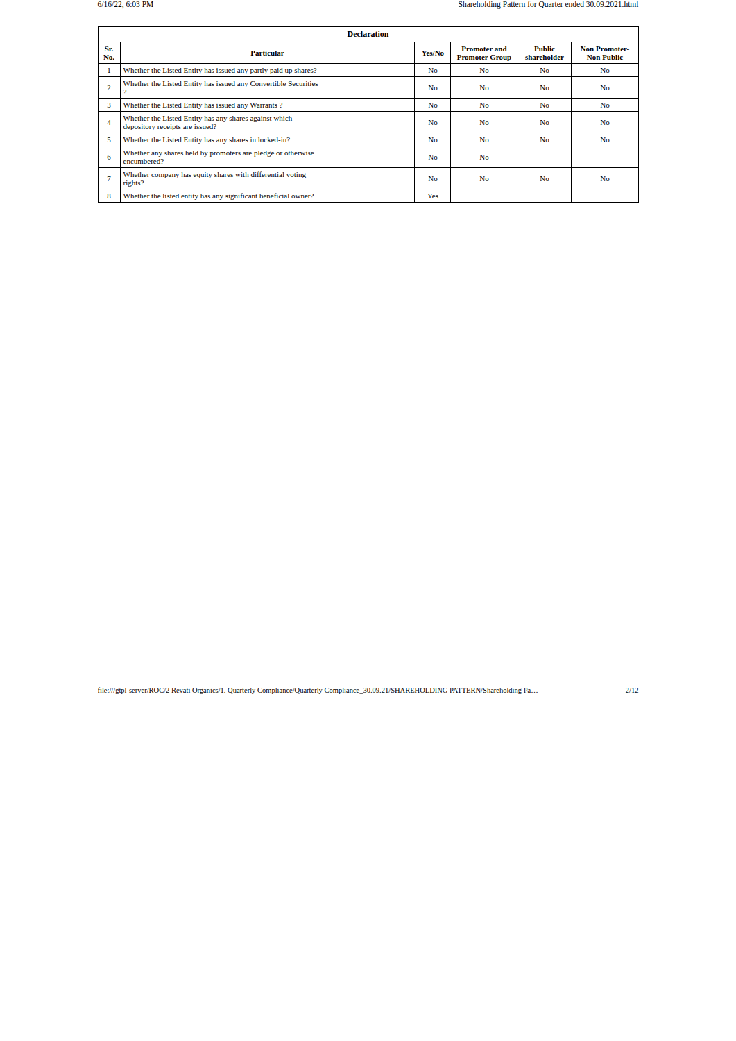6/16/22, 6:03 PM
Shareholding Pattern for Quarter ended 30.09.2021.html
| Declaration |
| Sr. No. | Particular | Yes/No | Promoter and Promoter Group | Public shareholder | Non Promoter- Non Public |
| 1 | Whether the Listed Entity has issued any partly paid up shares? | No | No | No | No |
| 2 | Whether the Listed Entity has issued any Convertible Securities ? | No | No | No | No |
| 3 | Whether the Listed Entity has issued any Warrants ? | No | No | No | No |
| 4 | Whether the Listed Entity has any shares against which depository receipts are issued? | No | No | No | No |
| 5 | Whether the Listed Entity has any shares in locked-in? | No | No | No | No |
| 6 | Whether any shares held by promoters are pledge or otherwise encumbered? | No | No | | |
| 7 | Whether company has equity shares with differential voting rights? | No | No | No | No |
| 8 | Whether the listed entity has any significant beneficial owner? | Yes | | | |
file:///gtpl-server/ROC/2 Revati Organics/1. Quarterly Compliance/Quarterly Compliance_30.09.21/SHAREHOLDING PATTERN/Shareholding Pa…
2/12